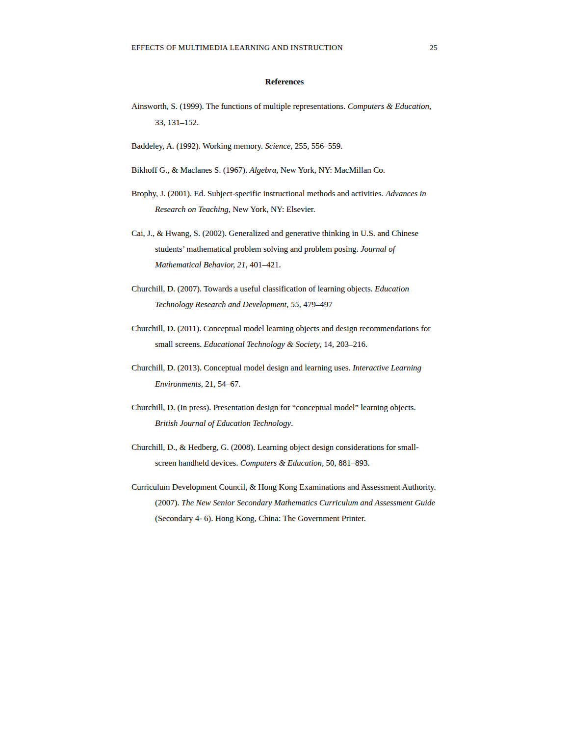Effects of Multimedia Learning and Instruction 25
References
Ainsworth, S. (1999). The functions of multiple representations. Computers & Education, 33, 131–152.
Baddeley, A. (1992). Working memory. Science, 255, 556–559.
Bikhoff G., & Maclanes S. (1967). Algebra, New York, NY: MacMillan Co.
Brophy, J. (2001). Ed. Subject-specific instructional methods and activities. Advances in Research on Teaching, New York, NY: Elsevier.
Cai, J., & Hwang, S. (2002). Generalized and generative thinking in U.S. and Chinese students’ mathematical problem solving and problem posing. Journal of Mathematical Behavior, 21, 401–421.
Churchill, D. (2007). Towards a useful classification of learning objects. Education Technology Research and Development, 55, 479–497
Churchill, D. (2011). Conceptual model learning objects and design recommendations for small screens. Educational Technology & Society, 14, 203–216.
Churchill, D. (2013). Conceptual model design and learning uses. Interactive Learning Environments, 21, 54–67.
Churchill, D. (In press). Presentation design for “conceptual model” learning objects. British Journal of Education Technology.
Churchill, D., & Hedberg, G. (2008). Learning object design considerations for small-screen handheld devices. Computers & Education, 50, 881–893.
Curriculum Development Council, & Hong Kong Examinations and Assessment Authority. (2007). The New Senior Secondary Mathematics Curriculum and Assessment Guide (Secondary 4- 6). Hong Kong, China: The Government Printer.